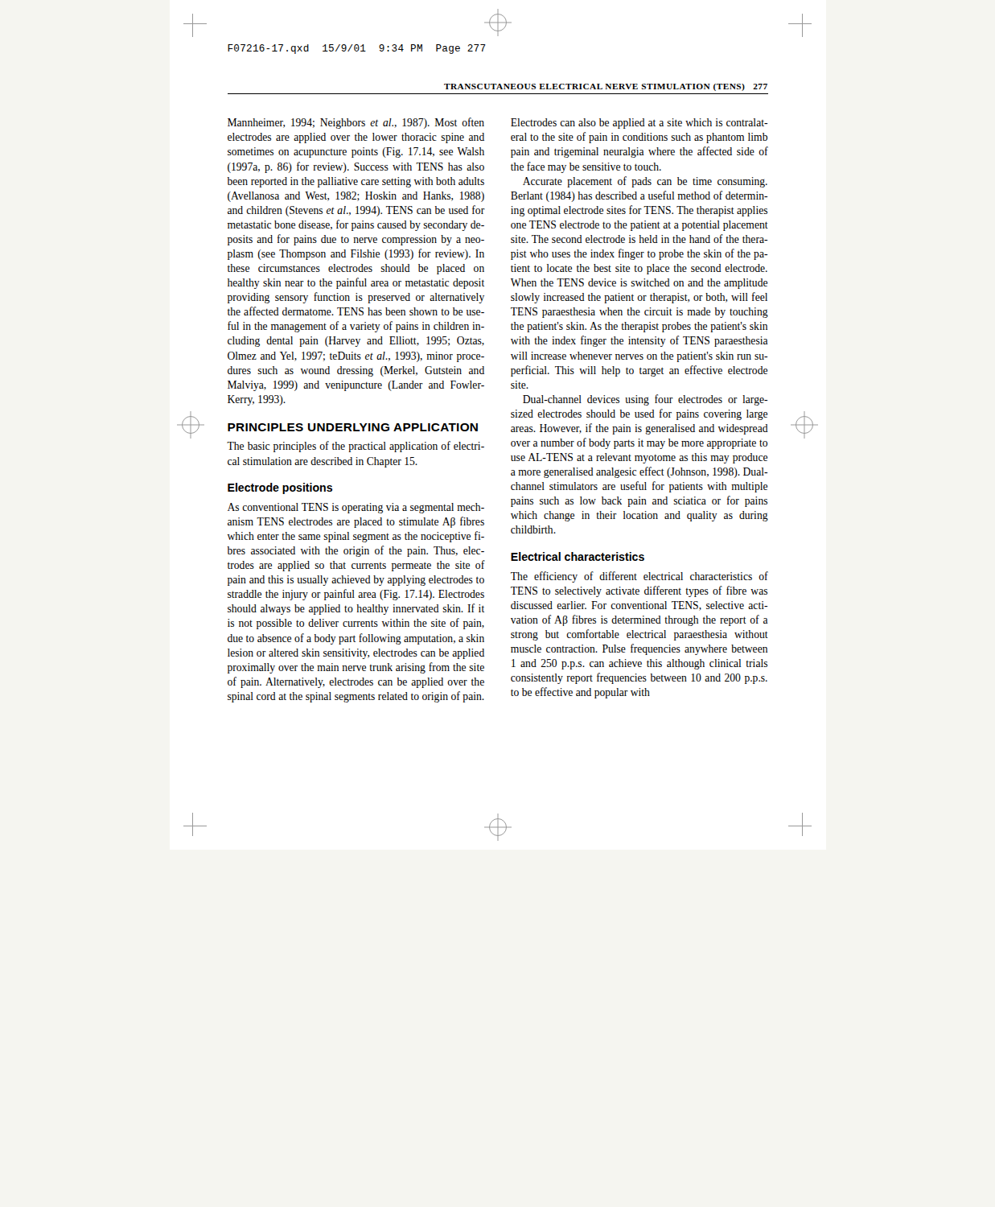F07216-17.qxd 15/9/01 9:34 PM Page 277
TRANSCUTANEOUS ELECTRICAL NERVE STIMULATION (TENS) 277
Mannheimer, 1994; Neighbors et al., 1987). Most often electrodes are applied over the lower thoracic spine and sometimes on acupuncture points (Fig. 17.14, see Walsh (1997a, p. 86) for review). Success with TENS has also been reported in the palliative care setting with both adults (Avellanosa and West, 1982; Hoskin and Hanks, 1988) and children (Stevens et al., 1994). TENS can be used for metastatic bone disease, for pains caused by secondary deposits and for pains due to nerve compression by a neoplasm (see Thompson and Filshie (1993) for review). In these circumstances electrodes should be placed on healthy skin near to the painful area or metastatic deposit providing sensory function is preserved or alternatively the affected dermatome. TENS has been shown to be useful in the management of a variety of pains in children including dental pain (Harvey and Elliott, 1995; Oztas, Olmez and Yel, 1997; teDuits et al., 1993), minor procedures such as wound dressing (Merkel, Gutstein and Malviya, 1999) and venipuncture (Lander and Fowler-Kerry, 1993).
PRINCIPLES UNDERLYING APPLICATION
The basic principles of the practical application of electrical stimulation are described in Chapter 15.
Electrode positions
As conventional TENS is operating via a segmental mechanism TENS electrodes are placed to stimulate Aβ fibres which enter the same spinal segment as the nociceptive fibres associated with the origin of the pain. Thus, electrodes are applied so that currents permeate the site of pain and this is usually achieved by applying electrodes to straddle the injury or painful area (Fig. 17.14). Electrodes should always be applied to healthy innervated skin. If it is not possible to deliver currents within the site of pain, due to absence of a body part following amputation, a skin lesion or altered skin sensitivity, electrodes can be applied proximally over the main nerve trunk arising from the site of pain. Alternatively, electrodes can be applied over the spinal cord at the spinal segments related to origin of pain. Electrodes can also be applied at a site which is contralateral to the site of pain in conditions such as phantom limb pain and trigeminal neuralgia where the affected side of the face may be sensitive to touch.
Accurate placement of pads can be time consuming. Berlant (1984) has described a useful method of determining optimal electrode sites for TENS. The therapist applies one TENS electrode to the patient at a potential placement site. The second electrode is held in the hand of the therapist who uses the index finger to probe the skin of the patient to locate the best site to place the second electrode. When the TENS device is switched on and the amplitude slowly increased the patient or therapist, or both, will feel TENS paraesthesia when the circuit is made by touching the patient's skin. As the therapist probes the patient's skin with the index finger the intensity of TENS paraesthesia will increase whenever nerves on the patient's skin run superficial. This will help to target an effective electrode site.
Dual-channel devices using four electrodes or large-sized electrodes should be used for pains covering large areas. However, if the pain is generalised and widespread over a number of body parts it may be more appropriate to use AL-TENS at a relevant myotome as this may produce a more generalised analgesic effect (Johnson, 1998). Dual-channel stimulators are useful for patients with multiple pains such as low back pain and sciatica or for pains which change in their location and quality as during childbirth.
Electrical characteristics
The efficiency of different electrical characteristics of TENS to selectively activate different types of fibre was discussed earlier. For conventional TENS, selective activation of Aβ fibres is determined through the report of a strong but comfortable electrical paraesthesia without muscle contraction. Pulse frequencies anywhere between 1 and 250 p.p.s. can achieve this although clinical trials consistently report frequencies between 10 and 200 p.p.s. to be effective and popular with